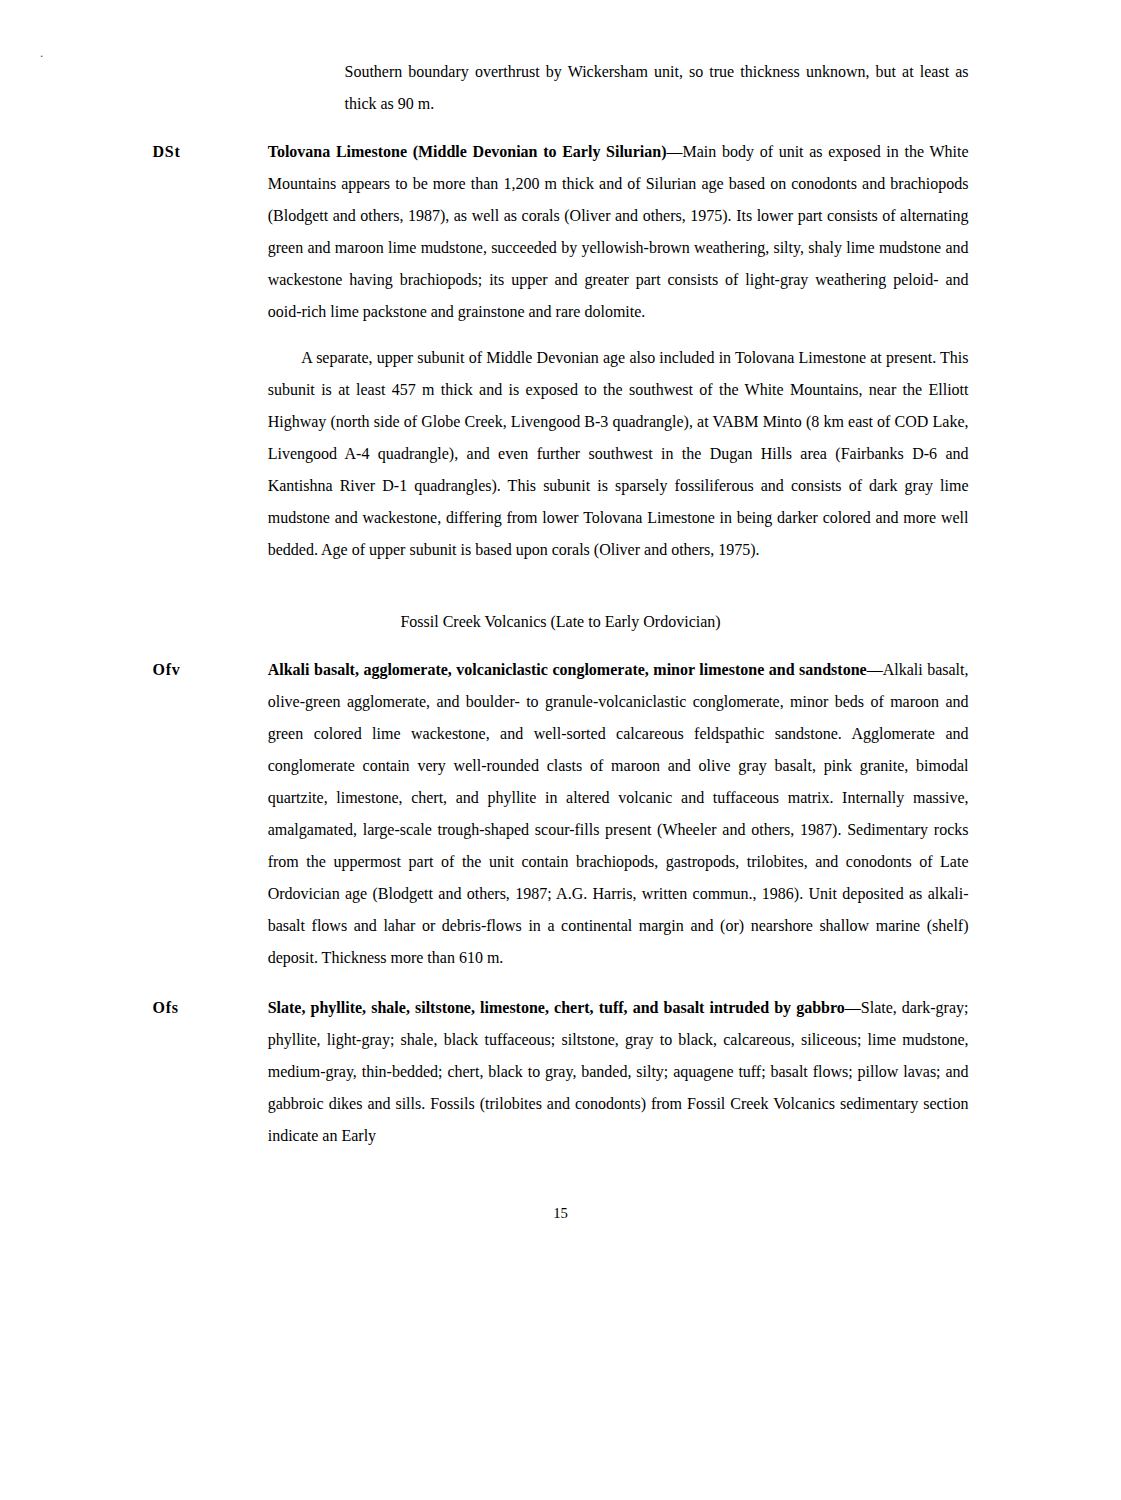.
Southern boundary overthrust by Wickersham unit, so true thickness unknown, but at least as thick as 90 m.
DSt
Tolovana Limestone (Middle Devonian to Early Silurian)—Main body of unit as exposed in the White Mountains appears to be more than 1,200 m thick and of Silurian age based on conodonts and brachiopods (Blodgett and others, 1987), as well as corals (Oliver and others, 1975). Its lower part consists of alternating green and maroon lime mudstone, succeeded by yellowish-brown weathering, silty, shaly lime mudstone and wackestone having brachiopods; its upper and greater part consists of light-gray weathering peloid- and ooid-rich lime packstone and grainstone and rare dolomite.
A separate, upper subunit of Middle Devonian age also included in Tolovana Limestone at present. This subunit is at least 457 m thick and is exposed to the southwest of the White Mountains, near the Elliott Highway (north side of Globe Creek, Livengood B-3 quadrangle), at VABM Minto (8 km east of COD Lake, Livengood A-4 quadrangle), and even further southwest in the Dugan Hills area (Fairbanks D-6 and Kantishna River D-1 quadrangles). This subunit is sparsely fossiliferous and consists of dark gray lime mudstone and wackestone, differing from lower Tolovana Limestone in being darker colored and more well bedded. Age of upper subunit is based upon corals (Oliver and others, 1975).
Fossil Creek Volcanics (Late to Early Ordovician)
Ofv
Alkali basalt, agglomerate, volcaniclastic conglomerate, minor limestone and sandstone—Alkali basalt, olive-green agglomerate, and boulder- to granule-volcaniclastic conglomerate, minor beds of maroon and green colored lime wackestone, and well-sorted calcareous feldspathic sandstone. Agglomerate and conglomerate contain very well-rounded clasts of maroon and olive gray basalt, pink granite, bimodal quartzite, limestone, chert, and phyllite in altered volcanic and tuffaceous matrix. Internally massive, amalgamated, large-scale trough-shaped scour-fills present (Wheeler and others, 1987). Sedimentary rocks from the uppermost part of the unit contain brachiopods, gastropods, trilobites, and conodonts of Late Ordovician age (Blodgett and others, 1987; A.G. Harris, written commun., 1986). Unit deposited as alkali-basalt flows and lahar or debris-flows in a continental margin and (or) nearshore shallow marine (shelf) deposit. Thickness more than 610 m.
Ofs
Slate, phyllite, shale, siltstone, limestone, chert, tuff, and basalt intruded by gabbro—Slate, dark-gray; phyllite, light-gray; shale, black tuffaceous; siltstone, gray to black, calcareous, siliceous; lime mudstone, medium-gray, thin-bedded; chert, black to gray, banded, silty; aquagene tuff; basalt flows; pillow lavas; and gabbroic dikes and sills. Fossils (trilobites and conodonts) from Fossil Creek Volcanics sedimentary section indicate an Early
15